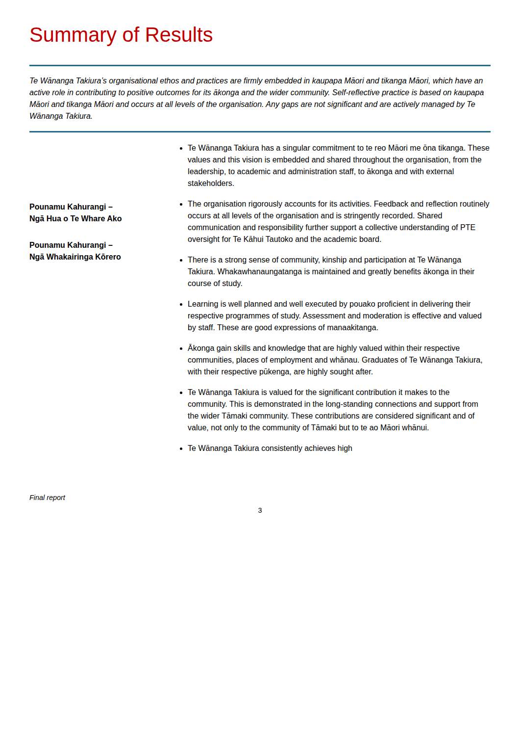Summary of Results
Te Wānanga Takiura’s organisational ethos and practices are firmly embedded in kaupapa Māori and tikanga Māori, which have an active role in contributing to positive outcomes for its ākonga and the wider community. Self-reflective practice is based on kaupapa Māori and tikanga Māori and occurs at all levels of the organisation. Any gaps are not significant and are actively managed by Te Wānanga Takiura.
| Pounamu Kahurangi – Ngā Hua o Te Whare Ako Pounamu Kahurangi – Ngā Whakairinga Kōrero | Te Wānanga Takiura has a singular commitment to te reo Māori me ōna tikanga. These values and this vision is embedded and shared throughout the organisation, from the leadership, to academic and administration staff, to ākonga and with external stakeholders. The organisation rigorously accounts for its activities. Feedback and reflection routinely occurs at all levels of the organisation and is stringently recorded. Shared communication and responsibility further support a collective understanding of PTE oversight for Te Kāhui Tautoko and the academic board. There is a strong sense of community, kinship and participation at Te Wānanga Takiura. Whakawhanaungatanga is maintained and greatly benefits ākonga in their course of study. Learning is well planned and well executed by pouako proficient in delivering their respective programmes of study. Assessment and moderation is effective and valued by staff. These are good expressions of manaakitanga. Ākonga gain skills and knowledge that are highly valued within their respective communities, places of employment and whānau. Graduates of Te Wānanga Takiura, with their respective pūkenga, are highly sought after. Te Wānanga Takiura is valued for the significant contribution it makes to the community. This is demonstrated in the long-standing connections and support from the wider Tāmaki community. These contributions are considered significant and of value, not only to the community of Tāmaki but to te ao Māori whānui. Te Wānanga Takiura consistently achieves high |
Final report
3